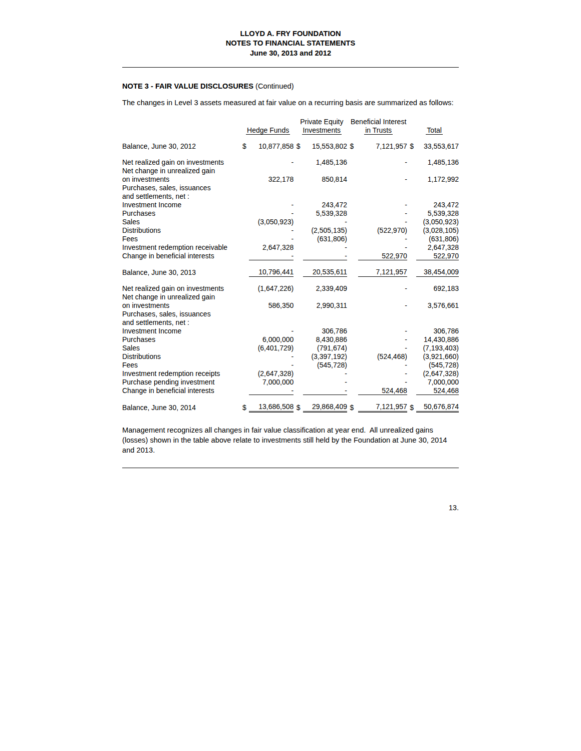LLOYD A. FRY FOUNDATION
NOTES TO FINANCIAL STATEMENTS
June 30, 2013 and 2012
NOTE 3 - FAIR VALUE DISCLOSURES (Continued)
The changes in Level 3 assets measured at fair value on a recurring basis are summarized as follows:
| | | | Private Equity | | Beneficial Interest | | |
| | Hedge Funds | | Investments | | in Trusts | | Total |
| Balance, June 30, 2012 | $ | 10,877,858 | | $ | 15,553,802 | | $ | 7,121,957 | | $ | 33,553,617 |
| Net realized gain on investments | | - | | | 1,485,136 | | | - | | | 1,485,136 |
| Net change in unrealized gain | |
| on investments | | 322,178 | | | 850,814 | | | - | | | 1,172,992 |
| Purchases, sales, issuances | |
| and settlements, net : | |
| Investment Income | | - | | | 243,472 | | | - | | | 243,472 |
| Purchases | | - | | | 5,539,328 | | | - | | | 5,539,328 |
| Sales | | (3,050,923) | | | - | | | - | | | (3,050,923) |
| Distributions | | - | | | (2,505,135) | | | (522,970) | | | (3,028,105) |
| Fees | | - | | | (631,806) | | | - | | | (631,806) |
| Investment redemption receivable | | 2,647,328 | | | - | | | - | | | 2,647,328 |
| Change in beneficial interests | | - | | | - | | | 522,970 | | | 522,970 |
| Balance, June 30, 2013 | | 10,796,441 | | | 20,535,611 | | | 7,121,957 | | | 38,454,009 |
| Net realized gain on investments | | (1,647,226) | | | 2,339,409 | | | - | | | 692,183 |
| Net change in unrealized gain | |
| on investments | | 586,350 | | | 2,990,311 | | | - | | | 3,576,661 |
| Purchases, sales, issuances | |
| and settlements, net : | |
| Investment Income | | - | | | 306,786 | | | - | | | 306,786 |
| Purchases | | 6,000,000 | | | 8,430,886 | | | - | | | 14,430,886 |
| Sales | | (6,401,729) | | | (791,674) | | | - | | | (7,193,403) |
| Distributions | | - | | | (3,397,192) | | | (524,468) | | | (3,921,660) |
| Fees | | - | | | (545,728) | | | - | | | (545,728) |
| Investment redemption receipts | | (2,647,328) | | | - | | | - | | | (2,647,328) |
| Purchase pending investment | | 7,000,000 | | | - | | | - | | | 7,000,000 |
| Change in beneficial interests | | - | | | - | | | 524,468 | | | 524,468 |
| Balance, June 30, 2014 | $ | 13,686,508 | | $ | 29,868,409 | | $ | 7,121,957 | | $ | 50,676,874 |
Management recognizes all changes in fair value classification at year end. All unrealized gains (losses) shown in the table above relate to investments still held by the Foundation at June 30, 2014 and 2013.
13.